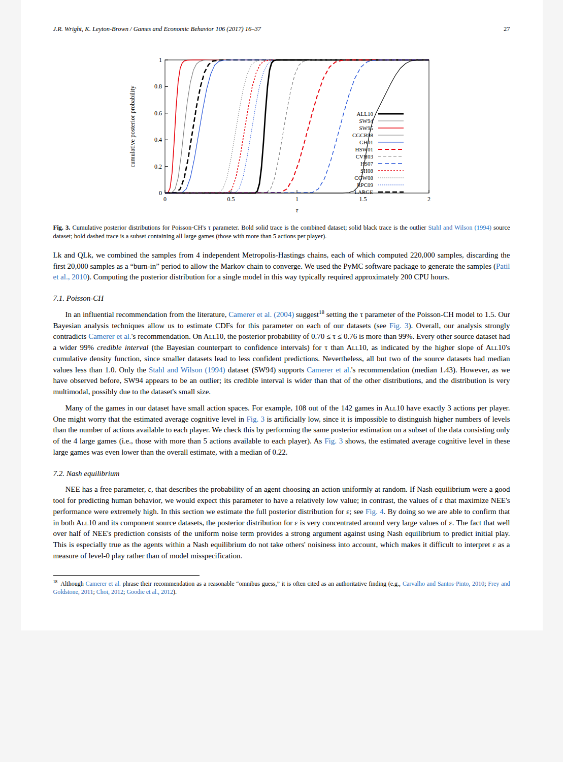J.R. Wright, K. Leyton-Brown / Games and Economic Behavior 106 (2017) 16–37 27
1 0.8 0.6 0.4 0.2 0 0 0.5 1 1.5 2 τ cumulative posterior probability ALL10 SW94 SW95 CGCB98 GH01 HSW01 CVH03 HS07 SH08 CGW08 RPC09 LARGE
Fig. 3. Cumulative posterior distributions for Poisson-CH's τ parameter. Bold solid trace is the combined dataset; solid black trace is the outlier Stahl and Wilson (1994) source dataset; bold dashed trace is a subset containing all large games (those with more than 5 actions per player).
Lk and QLk, we combined the samples from 4 independent Metropolis-Hastings chains, each of which computed 220,000 samples, discarding the first 20,000 samples as a “burn-in” period to allow the Markov chain to converge. We used the PyMC software package to generate the samples (Patil et al., 2010). Computing the posterior distribution for a single model in this way typically required approximately 200 CPU hours.
7.1. Poisson-CH
In an influential recommendation from the literature, Camerer et al. (2004) suggest18 setting the τ parameter of the Poisson-CH model to 1.5. Our Bayesian analysis techniques allow us to estimate CDFs for this parameter on each of our datasets (see Fig. 3). Overall, our analysis strongly contradicts Camerer et al.'s recommendation. On All10, the posterior probability of 0.70 ≤ τ ≤ 0.76 is more than 99%. Every other source dataset had a wider 99% credible interval (the Bayesian counterpart to confidence intervals) for τ than All10, as indicated by the higher slope of All10's cumulative density function, since smaller datasets lead to less confident predictions. Nevertheless, all but two of the source datasets had median values less than 1.0. Only the Stahl and Wilson (1994) dataset (SW94) supports Camerer et al.'s recommendation (median 1.43). However, as we have observed before, SW94 appears to be an outlier; its credible interval is wider than that of the other distributions, and the distribution is very multimodal, possibly due to the dataset's small size.
Many of the games in our dataset have small action spaces. For example, 108 out of the 142 games in All10 have exactly 3 actions per player. One might worry that the estimated average cognitive level in Fig. 3 is artificially low, since it is impossible to distinguish higher numbers of levels than the number of actions available to each player. We check this by performing the same posterior estimation on a subset of the data consisting only of the 4 large games (i.e., those with more than 5 actions available to each player). As Fig. 3 shows, the estimated average cognitive level in these large games was even lower than the overall estimate, with a median of 0.22.
7.2. Nash equilibrium
NEE has a free parameter, ε, that describes the probability of an agent choosing an action uniformly at random. If Nash equilibrium were a good tool for predicting human behavior, we would expect this parameter to have a relatively low value; in contrast, the values of ε that maximize NEE's performance were extremely high. In this section we estimate the full posterior distribution for ε; see Fig. 4. By doing so we are able to confirm that in both All10 and its component source datasets, the posterior distribution for ε is very concentrated around very large values of ε. The fact that well over half of NEE's prediction consists of the uniform noise term provides a strong argument against using Nash equilibrium to predict initial play. This is especially true as the agents within a Nash equilibrium do not take others' noisiness into account, which makes it difficult to interpret ε as a measure of level-0 play rather than of model misspecification.
18 Although Camerer et al. phrase their recommendation as a reasonable “omnibus guess,” it is often cited as an authoritative finding (e.g., Carvalho and Santos-Pinto, 2010; Frey and Goldstone, 2011; Choi, 2012; Goodie et al., 2012).